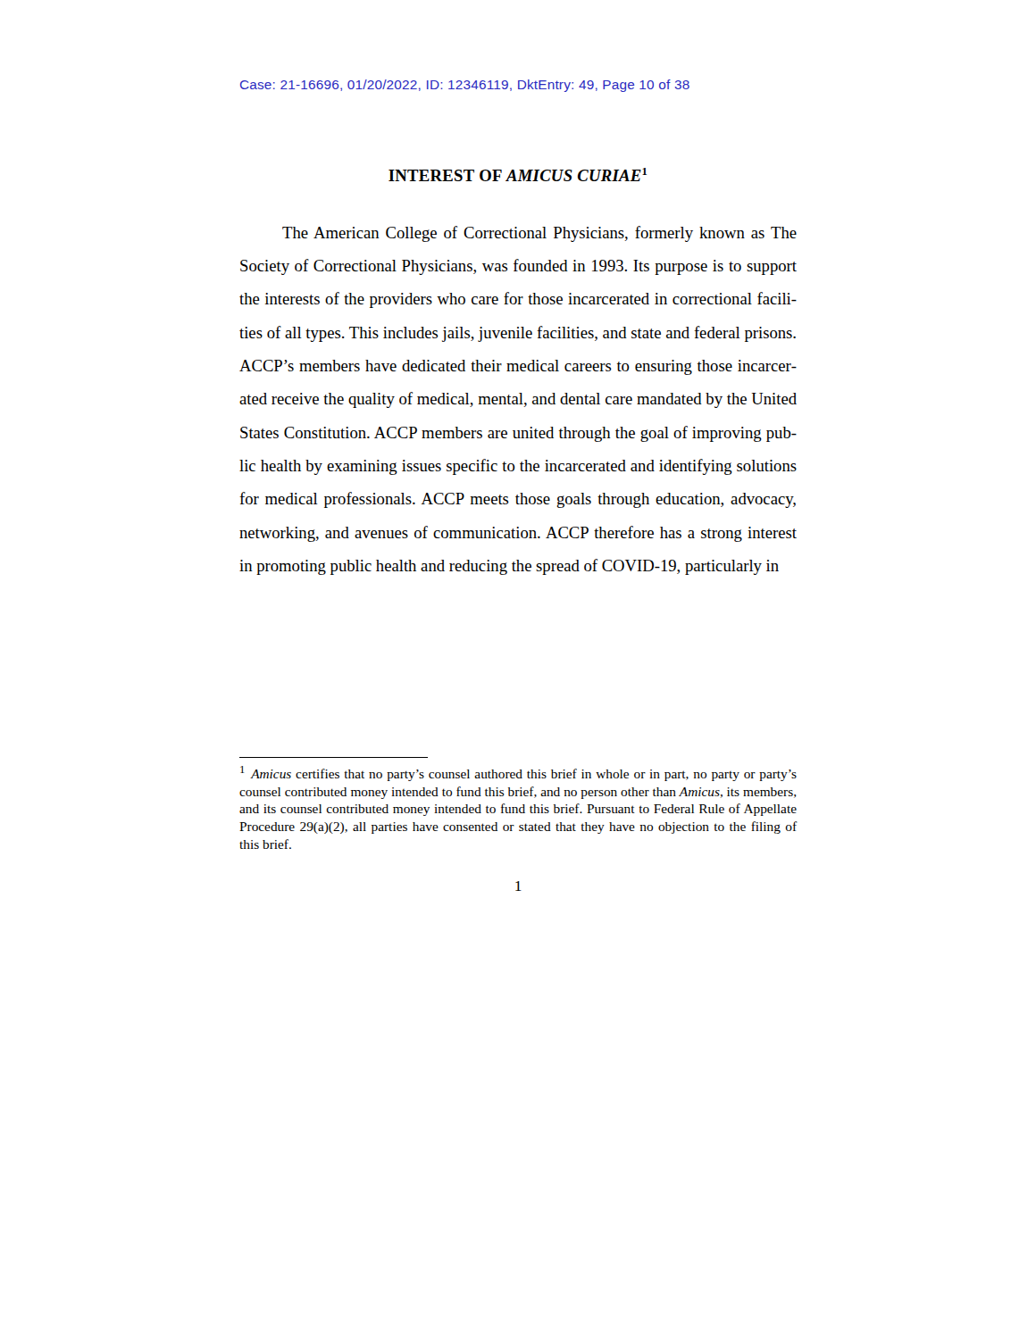Case: 21-16696, 01/20/2022, ID: 12346119, DktEntry: 49, Page 10 of 38
INTEREST OF AMICUS CURIAE1
The American College of Correctional Physicians, formerly known as The Society of Correctional Physicians, was founded in 1993. Its purpose is to support the interests of the providers who care for those incarcerated in correctional facilities of all types. This includes jails, juvenile facilities, and state and federal prisons. ACCP’s members have dedicated their medical careers to ensuring those incarcerated receive the quality of medical, mental, and dental care mandated by the United States Constitution. ACCP members are united through the goal of improving public health by examining issues specific to the incarcerated and identifying solutions for medical professionals. ACCP meets those goals through education, advocacy, networking, and avenues of communication. ACCP therefore has a strong interest in promoting public health and reducing the spread of COVID-19, particularly in
1 Amicus certifies that no party’s counsel authored this brief in whole or in part, no party or party’s counsel contributed money intended to fund this brief, and no person other than Amicus, its members, and its counsel contributed money intended to fund this brief. Pursuant to Federal Rule of Appellate Procedure 29(a)(2), all parties have consented or stated that they have no objection to the filing of this brief.
1